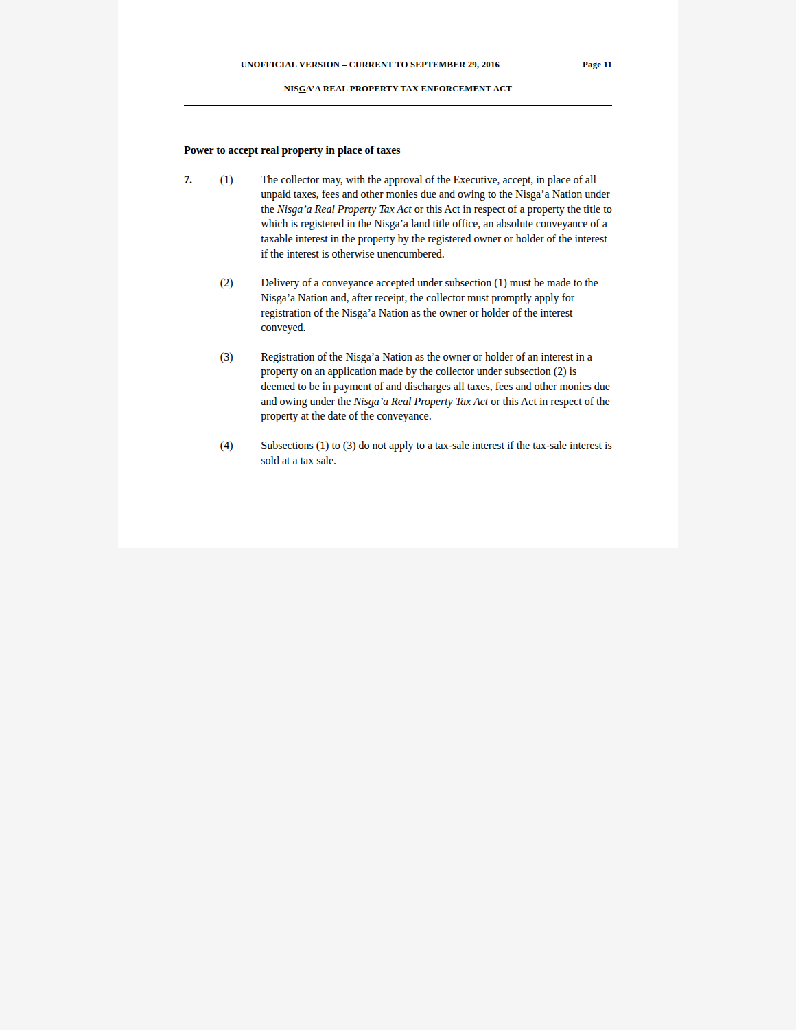UNOFFICIAL VERSION – CURRENT TO SEPTEMBER 29, 2016 Page 11
NISGA’A REAL PROPERTY TAX ENFORCEMENT ACT
Power to accept real property in place of taxes
7. (1) The collector may, with the approval of the Executive, accept, in place of all unpaid taxes, fees and other monies due and owing to the Nisga’a Nation under the Nisga’a Real Property Tax Act or this Act in respect of a property the title to which is registered in the Nisga’a land title office, an absolute conveyance of a taxable interest in the property by the registered owner or holder of the interest if the interest is otherwise unencumbered.
7. (2) Delivery of a conveyance accepted under subsection (1) must be made to the Nisga’a Nation and, after receipt, the collector must promptly apply for registration of the Nisga’a Nation as the owner or holder of the interest conveyed.
7. (3) Registration of the Nisga’a Nation as the owner or holder of an interest in a property on an application made by the collector under subsection (2) is deemed to be in payment of and discharges all taxes, fees and other monies due and owing under the Nisga’a Real Property Tax Act or this Act in respect of the property at the date of the conveyance.
7. (4) Subsections (1) to (3) do not apply to a tax-sale interest if the tax-sale interest is sold at a tax sale.